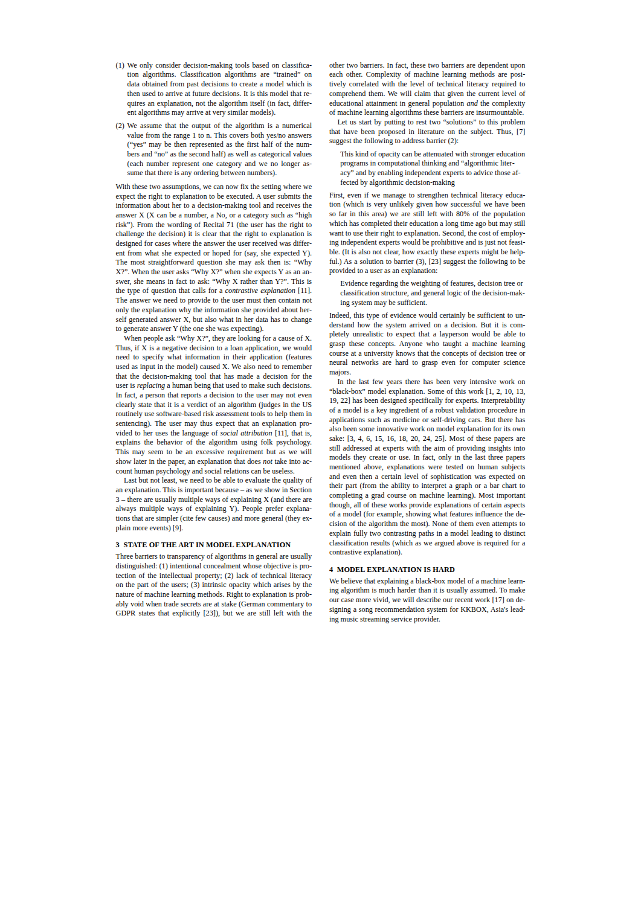We only consider decision-making tools based on classification algorithms. Classification algorithms are “trained” on data obtained from past decisions to create a model which is then used to arrive at future decisions. It is this model that requires an explanation, not the algorithm itself (in fact, different algorithms may arrive at very similar models).
We assume that the output of the algorithm is a numerical value from the range 1 to n. This covers both yes/no answers (“yes” may be then represented as the first half of the numbers and “no” as the second half) as well as categorical values (each number represent one category and we no longer assume that there is any ordering between numbers).
With these two assumptions, we can now fix the setting where we expect the right to explanation to be executed. A user submits the information about her to a decision-making tool and receives the answer X (X can be a number, a No, or a category such as “high risk”). From the wording of Recital 71 (the user has the right to challenge the decision) it is clear that the right to explanation is designed for cases where the answer the user received was different from what she expected or hoped for (say, she expected Y). The most straightforward question she may ask then is: “Why X?”. When the user asks “Why X?” when she expects Y as an answer, she means in fact to ask: “Why X rather than Y?”. This is the type of question that calls for a contrastive explanation [11]. The answer we need to provide to the user must then contain not only the explanation why the information she provided about herself generated answer X, but also what in her data has to change to generate answer Y (the one she was expecting).
When people ask “Why X?”, they are looking for a cause of X. Thus, if X is a negative decision to a loan application, we would need to specify what information in their application (features used as input in the model) caused X. We also need to remember that the decision-making tool that has made a decision for the user is replacing a human being that used to make such decisions. In fact, a person that reports a decision to the user may not even clearly state that it is a verdict of an algorithm (judges in the US routinely use software-based risk assessment tools to help them in sentencing). The user may thus expect that an explanation provided to her uses the language of social attribution [11], that is, explains the behavior of the algorithm using folk psychology. This may seem to be an excessive requirement but as we will show later in the paper, an explanation that does not take into account human psychology and social relations can be useless.
Last but not least, we need to be able to evaluate the quality of an explanation. This is important because – as we show in Section 3 – there are usually multiple ways of explaining X (and there are always multiple ways of explaining Y). People prefer explanations that are simpler (cite few causes) and more general (they explain more events) [9].
3 STATE OF THE ART IN MODEL EXPLANATION
Three barriers to transparency of algorithms in general are usually distinguished: (1) intentional concealment whose objective is protection of the intellectual property; (2) lack of technical literacy on the part of the users; (3) intrinsic opacity which arises by the nature of machine learning methods. Right to explanation is probably void when trade secrets are at stake (German commentary to GDPR states that explicitly [23]), but we are still left with the other two barriers. In fact, these two barriers are dependent upon each other. Complexity of machine learning methods are positively correlated with the level of technical literacy required to comprehend them. We will claim that given the current level of educational attainment in general population and the complexity of machine learning algorithms these barriers are insurmountable.
Let us start by putting to rest two “solutions” to this problem that have been proposed in literature on the subject. Thus, [7] suggest the following to address barrier (2):
This kind of opacity can be attenuated with stronger education programs in computational thinking and “algorithmic literacy” and by enabling independent experts to advice those affected by algorithmic decision-making
First, even if we manage to strengthen technical literacy education (which is very unlikely given how successful we have been so far in this area) we are still left with 80% of the population which has completed their education a long time ago but may still want to use their right to explanation. Second, the cost of employing independent experts would be prohibitive and is just not feasible. (It is also not clear, how exactly these experts might be helpful.) As a solution to barrier (3), [23] suggest the following to be provided to a user as an explanation:
Evidence regarding the weighting of features, decision tree or classification structure, and general logic of the decision-making system may be sufficient.
Indeed, this type of evidence would certainly be sufficient to understand how the system arrived on a decision. But it is completely unrealistic to expect that a layperson would be able to grasp these concepts. Anyone who taught a machine learning course at a university knows that the concepts of decision tree or neural networks are hard to grasp even for computer science majors.
In the last few years there has been very intensive work on “black-box” model explanation. Some of this work [1, 2, 10, 13, 19, 22] has been designed specifically for experts. Interpretability of a model is a key ingredient of a robust validation procedure in applications such as medicine or self-driving cars. But there has also been some innovative work on model explanation for its own sake: [3, 4, 6, 15, 16, 18, 20, 24, 25]. Most of these papers are still addressed at experts with the aim of providing insights into models they create or use. In fact, only in the last three papers mentioned above, explanations were tested on human subjects and even then a certain level of sophistication was expected on their part (from the ability to interpret a graph or a bar chart to completing a grad course on machine learning). Most important though, all of these works provide explanations of certain aspects of a model (for example, showing what features influence the decision of the algorithm the most). None of them even attempts to explain fully two contrasting paths in a model leading to distinct classification results (which as we argued above is required for a contrastive explanation).
4 MODEL EXPLANATION IS HARD
We believe that explaining a black-box model of a machine learning algorithm is much harder than it is usually assumed. To make our case more vivid, we will describe our recent work [17] on designing a song recommendation system for KKBOX, Asia's leading music streaming service provider.